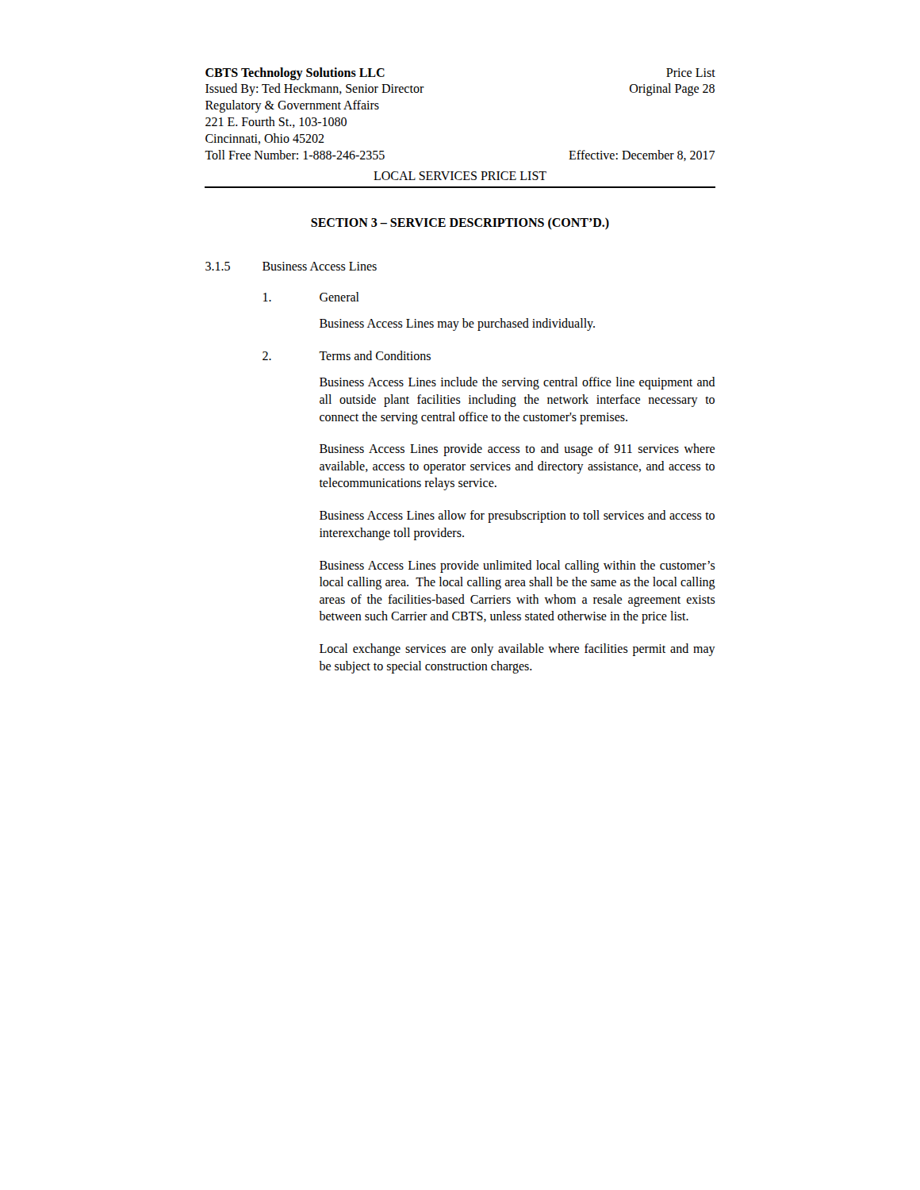| CBTS Technology Solutions LLC | Price List |
| Issued By: Ted Heckmann, Senior Director | Original Page 28 |
| Regulatory & Government Affairs | |
| 221 E. Fourth St., 103-1080 | |
| Cincinnati, Ohio 45202 | |
| Toll Free Number: 1-888-246-2355 | Effective: December 8, 2017 |
LOCAL SERVICES PRICE LIST
SECTION 3 – SERVICE DESCRIPTIONS (CONT’D.)
3.1.5
Business Access Lines
1.
General
Business Access Lines may be purchased individually.
2.
Terms and Conditions
Business Access Lines include the serving central office line equipment and all outside plant facilities including the network interface necessary to connect the serving central office to the customer's premises.
Business Access Lines provide access to and usage of 911 services where available, access to operator services and directory assistance, and access to telecommunications relays service.
Business Access Lines allow for presubscription to toll services and access to interexchange toll providers.
Business Access Lines provide unlimited local calling within the customer’s local calling area. The local calling area shall be the same as the local calling areas of the facilities-based Carriers with whom a resale agreement exists between such Carrier and CBTS, unless stated otherwise in the price list.
Local exchange services are only available where facilities permit and may be subject to special construction charges.